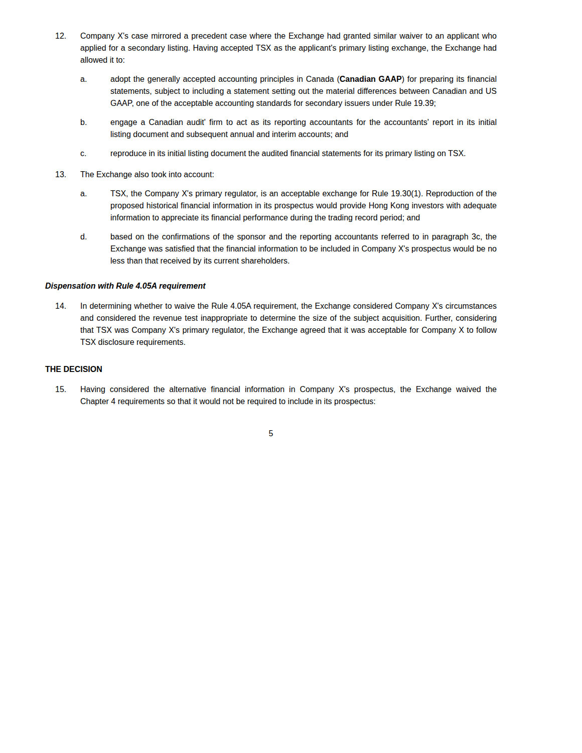Company X's case mirrored a precedent case where the Exchange had granted similar waiver to an applicant who applied for a secondary listing. Having accepted TSX as the applicant's primary listing exchange, the Exchange had allowed it to:
a. adopt the generally accepted accounting principles in Canada (Canadian GAAP) for preparing its financial statements, subject to including a statement setting out the material differences between Canadian and US GAAP, one of the acceptable accounting standards for secondary issuers under Rule 19.39;
b. engage a Canadian audit' firm to act as its reporting accountants for the accountants' report in its initial listing document and subsequent annual and interim accounts; and
c. reproduce in its initial listing document the audited financial statements for its primary listing on TSX.
The Exchange also took into account:
a. TSX, the Company X's primary regulator, is an acceptable exchange for Rule 19.30(1). Reproduction of the proposed historical financial information in its prospectus would provide Hong Kong investors with adequate information to appreciate its financial performance during the trading record period; and
d. based on the confirmations of the sponsor and the reporting accountants referred to in paragraph 3c, the Exchange was satisfied that the financial information to be included in Company X's prospectus would be no less than that received by its current shareholders.
Dispensation with Rule 4.05A requirement
14. In determining whether to waive the Rule 4.05A requirement, the Exchange considered Company X's circumstances and considered the revenue test inappropriate to determine the size of the subject acquisition. Further, considering that TSX was Company X's primary regulator, the Exchange agreed that it was acceptable for Company X to follow TSX disclosure requirements.
THE DECISION
15. Having considered the alternative financial information in Company X's prospectus, the Exchange waived the Chapter 4 requirements so that it would not be required to include in its prospectus:
5